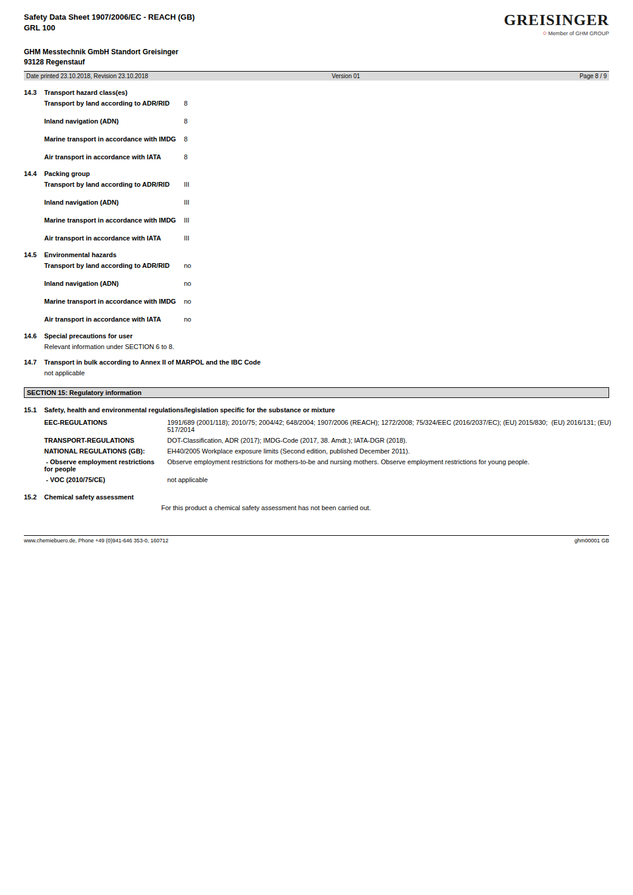Safety Data Sheet 1907/2006/EC - REACH (GB)
GRL 100
GREISINGER
○ Member of GHM GROUP
GHM Messtechnik GmbH Standort Greisinger
93128 Regenstauf
Date printed 23.10.2018, Revision 23.10.2018 Version 01 Page 8 / 9
14.3 Transport hazard class(es)
| Transport by land according to ADR/RID | 8 |
| Inland navigation (ADN) | 8 |
| Marine transport in accordance with IMDG | 8 |
| Air transport in accordance with IATA | 8 |
14.4 Packing group
| Transport by land according to ADR/RID | III |
| Inland navigation (ADN) | III |
| Marine transport in accordance with IMDG | III |
| Air transport in accordance with IATA | III |
14.5 Environmental hazards
| Transport by land according to ADR/RID | no |
| Inland navigation (ADN) | no |
| Marine transport in accordance with IMDG | no |
| Air transport in accordance with IATA | no |
14.6 Special precautions for user
Relevant information under SECTION 6 to 8.
14.7 Transport in bulk according to Annex II of MARPOL and the IBC Code
not applicable
SECTION 15: Regulatory information
15.1 Safety, health and environmental regulations/legislation specific for the substance or mixture
| EEC-REGULATIONS | 1991/689 (2001/118); 2010/75; 2004/42; 648/2004; 1907/2006 (REACH); 1272/2008; 75/324/EEC (2016/2037/EC); (EU) 2015/830; (EU) 2016/131; (EU) 517/2014 |
| TRANSPORT-REGULATIONS | DOT-Classification, ADR (2017); IMDG-Code (2017, 38. Amdt.); IATA-DGR (2018). |
| NATIONAL REGULATIONS (GB): | EH40/2005 Workplace exposure limits (Second edition, published December 2011). |
| - Observe employment restrictions for people | Observe employment restrictions for mothers-to-be and nursing mothers. Observe employment restrictions for young people. |
| - VOC (2010/75/CE) | not applicable |
15.2 Chemical safety assessment
For this product a chemical safety assessment has not been carried out.
www.chemiebuero.de, Phone +49 (0)941-646 353-0, 160712 ghm00001 GB